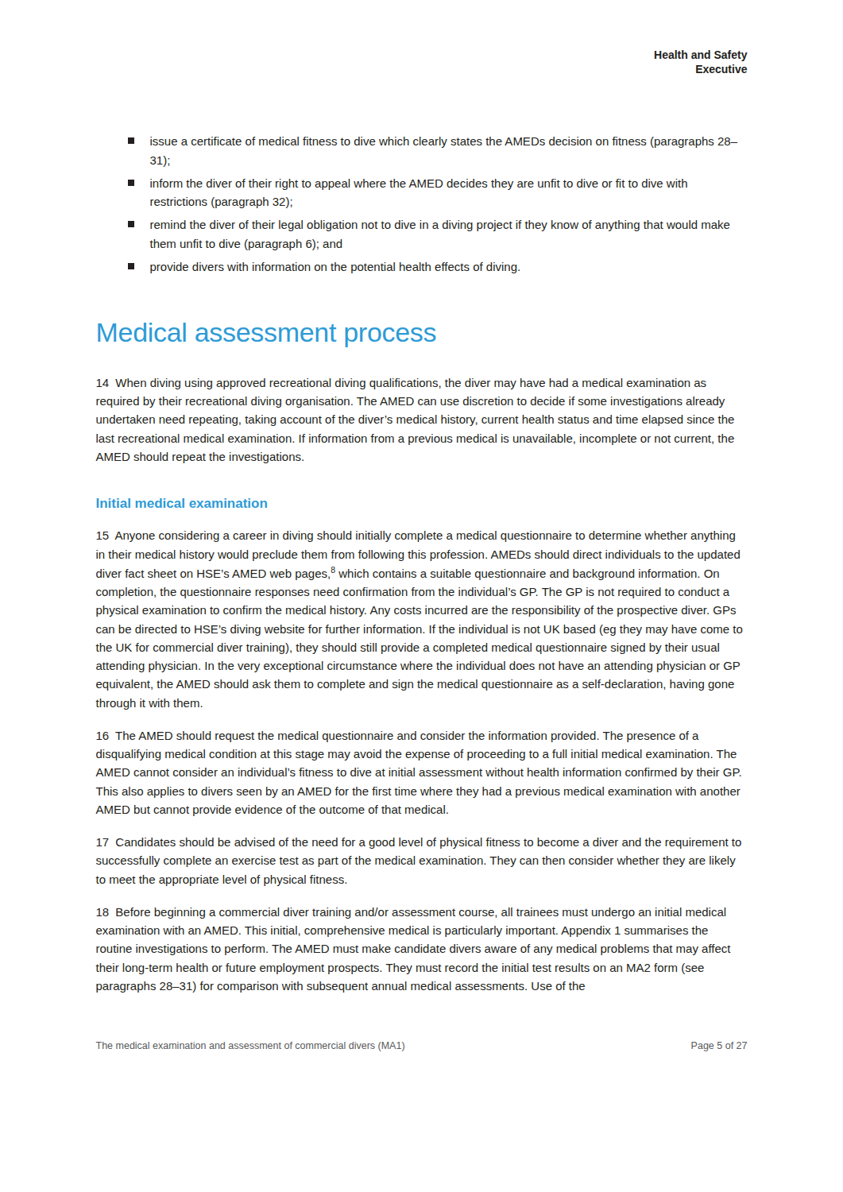Health and Safety
Executive
issue a certificate of medical fitness to dive which clearly states the AMEDs decision on fitness (paragraphs 28–31);
inform the diver of their right to appeal where the AMED decides they are unfit to dive or fit to dive with restrictions (paragraph 32);
remind the diver of their legal obligation not to dive in a diving project if they know of anything that would make them unfit to dive (paragraph 6); and
provide divers with information on the potential health effects of diving.
Medical assessment process
14 When diving using approved recreational diving qualifications, the diver may have had a medical examination as required by their recreational diving organisation. The AMED can use discretion to decide if some investigations already undertaken need repeating, taking account of the diver’s medical history, current health status and time elapsed since the last recreational medical examination. If information from a previous medical is unavailable, incomplete or not current, the AMED should repeat the investigations.
Initial medical examination
15 Anyone considering a career in diving should initially complete a medical questionnaire to determine whether anything in their medical history would preclude them from following this profession. AMEDs should direct individuals to the updated diver fact sheet on HSE’s AMED web pages,8 which contains a suitable questionnaire and background information. On completion, the questionnaire responses need confirmation from the individual’s GP. The GP is not required to conduct a physical examination to confirm the medical history. Any costs incurred are the responsibility of the prospective diver. GPs can be directed to HSE’s diving website for further information. If the individual is not UK based (eg they may have come to the UK for commercial diver training), they should still provide a completed medical questionnaire signed by their usual attending physician. In the very exceptional circumstance where the individual does not have an attending physician or GP equivalent, the AMED should ask them to complete and sign the medical questionnaire as a self-declaration, having gone through it with them.
16 The AMED should request the medical questionnaire and consider the information provided. The presence of a disqualifying medical condition at this stage may avoid the expense of proceeding to a full initial medical examination. The AMED cannot consider an individual’s fitness to dive at initial assessment without health information confirmed by their GP. This also applies to divers seen by an AMED for the first time where they had a previous medical examination with another AMED but cannot provide evidence of the outcome of that medical.
17 Candidates should be advised of the need for a good level of physical fitness to become a diver and the requirement to successfully complete an exercise test as part of the medical examination. They can then consider whether they are likely to meet the appropriate level of physical fitness.
18 Before beginning a commercial diver training and/or assessment course, all trainees must undergo an initial medical examination with an AMED. This initial, comprehensive medical is particularly important. Appendix 1 summarises the routine investigations to perform. The AMED must make candidate divers aware of any medical problems that may affect their long-term health or future employment prospects. They must record the initial test results on an MA2 form (see paragraphs 28–31) for comparison with subsequent annual medical assessments. Use of the
The medical examination and assessment of commercial divers (MA1) Page 5 of 27